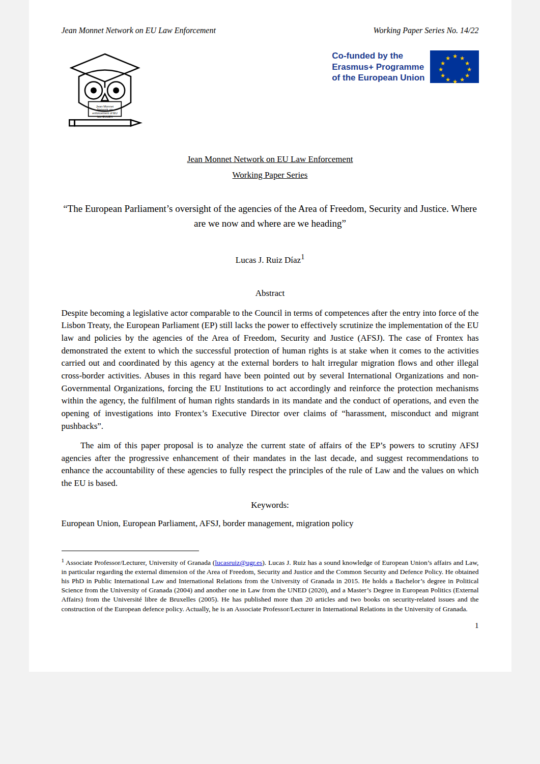Jean Monnet Network on EU Law Enforcement Working Paper Series No. 14/22
Jean Monnet Network on enforcement of EU law-EULEN
Co-funded by the
Erasmus+ Programme
of the European Union
★ ★ ★ ★ ★ ★ ★ ★ ★ ★ ★ ★
Jean Monnet Network on EU Law Enforcement
Working Paper Series
“The European Parliament’s oversight of the agencies of the Area of Freedom, Security and Justice. Where are we now and where are we heading”
Lucas J. Ruiz Díaz1
Abstract
Despite becoming a legislative actor comparable to the Council in terms of competences after the entry into force of the Lisbon Treaty, the European Parliament (EP) still lacks the power to effectively scrutinize the implementation of the EU law and policies by the agencies of the Area of Freedom, Security and Justice (AFSJ). The case of Frontex has demonstrated the extent to which the successful protection of human rights is at stake when it comes to the activities carried out and coordinated by this agency at the external borders to halt irregular migration flows and other illegal cross-border activities. Abuses in this regard have been pointed out by several International Organizations and non-Governmental Organizations, forcing the EU Institutions to act accordingly and reinforce the protection mechanisms within the agency, the fulfilment of human rights standards in its mandate and the conduct of operations, and even the opening of investigations into Frontex’s Executive Director over claims of “harassment, misconduct and migrant pushbacks”.
The aim of this paper proposal is to analyze the current state of affairs of the EP’s powers to scrutiny AFSJ agencies after the progressive enhancement of their mandates in the last decade, and suggest recommendations to enhance the accountability of these agencies to fully respect the principles of the rule of Law and the values on which the EU is based.
Keywords:
European Union, European Parliament, AFSJ, border management, migration policy
1 Associate Professor/Lecturer, University of Granada (lucasruiz@ugr.es). Lucas J. Ruiz has a sound knowledge of European Union’s affairs and Law, in particular regarding the external dimension of the Area of Freedom, Security and Justice and the Common Security and Defence Policy. He obtained his PhD in Public International Law and International Relations from the University of Granada in 2015. He holds a Bachelor’s degree in Political Science from the University of Granada (2004) and another one in Law from the UNED (2020), and a Master’s Degree in European Politics (External Affairs) from the Université libre de Bruxelles (2005). He has published more than 20 articles and two books on security-related issues and the construction of the European defence policy. Actually, he is an Associate Professor/Lecturer in International Relations in the University of Granada.
1